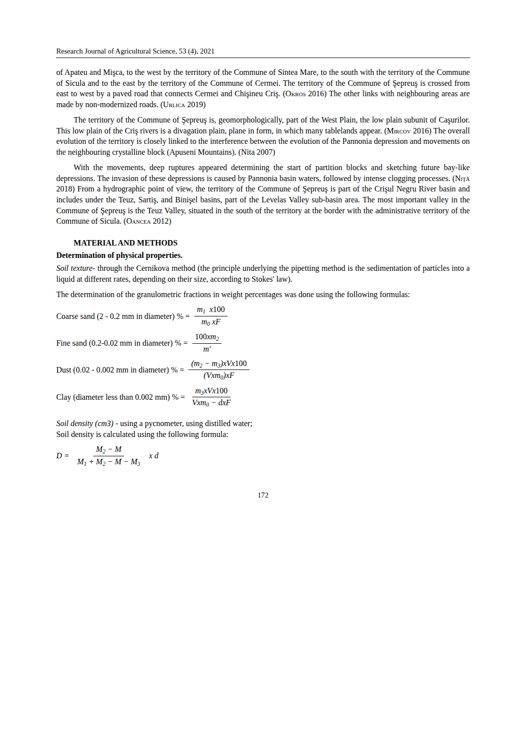Research Journal of Agricultural Science, 53 (4), 2021
of Apateu and Mişca, to the west by the territory of the Commune of Sintea Mare, to the south with the territory of the Commune of Sicula and to the east by the territory of the Commune of Cermei. The territory of the Commune of Şepreuş is crossed from east to west by a paved road that connects Cermei and Chişineu Criş. (Okros 2016) The other links with neighbouring areas are made by non-modernized roads. (Urlica 2019)
The territory of the Commune of Şepreuş is, geomorphologically, part of the West Plain, the low plain subunit of Caşurilor. This low plain of the Criş rivers is a divagation plain, plane in form, in which many tablelands appear. (Mircov 2016) The overall evolution of the territory is closely linked to the interference between the evolution of the Pannonia depression and movements on the neighbouring crystalline block (Apuseni Mountains). (Nita 2007)
With the movements, deep ruptures appeared determining the start of partition blocks and sketching future bay-like depressions. The invasion of these depressions is caused by Pannonia basin waters, followed by intense clogging processes. (Niţă 2018) From a hydrographic point of view, the territory of the Commune of Şepreuş is part of the Crişul Negru River basin and includes under the Teuz, Sartiş, and Binişel basins, part of the Levelas Valley sub-basin area. The most important valley in the Commune of Şepreuş is the Teuz Valley, situated in the south of the territory at the border with the administrative territory of the Commune of Sicula. (Oancea 2012)
MATERIAL AND METHODS
Determination of physical properties.
Soil texture- through the Cernikova method (the principle underlying the pipetting method is the sedimentation of particles into a liquid at different rates, depending on their size, according to Stokes' law).
The determination of the granulometric fractions in weight percentages was done using the following formulas:
Coarse sand (2 - 0.2 mm in diameter) % = m1 x 100 m0 xF
Fine sand (0.2-0.02 mm in diameter) % = 100 xm2 m'
Dust (0.02 - 0.002 mm in diameter) % = (m2 − m3)xVx 100 (Vxm0)xF
Clay (diameter less than 0.002 mm) % = m3xVx 100 Vxm0 − dxF
Soil density (cm3) - using a pycnometer, using distilled water;
Soil density is calculated using the following formula:
D = M2 − M M1 + M2 − M − M3 x d
172